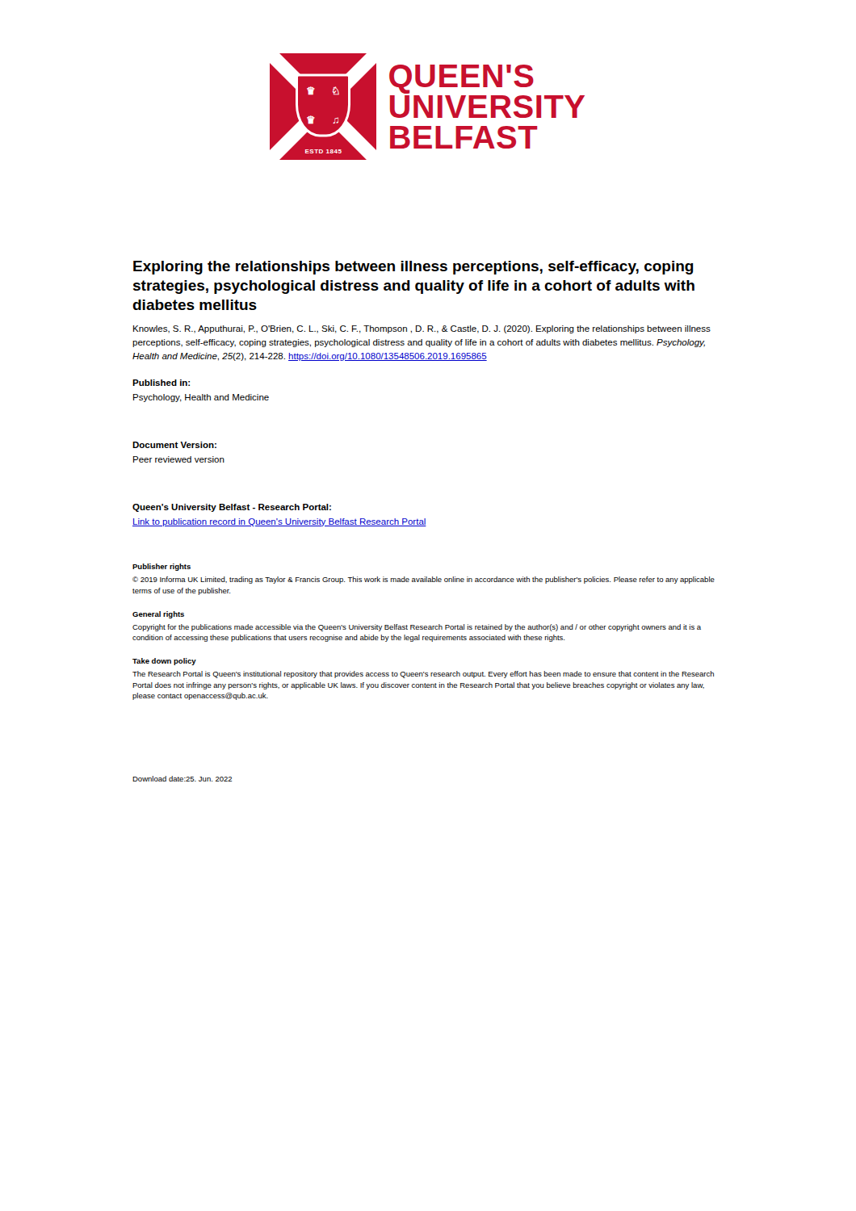♛
♘
♛
♫
ESTD 1845
QUEEN'S UNIVERSITY BELFAST
Exploring the relationships between illness perceptions, self-efficacy, coping strategies, psychological distress and quality of life in a cohort of adults with diabetes mellitus
Knowles, S. R., Apputhurai, P., O'Brien, C. L., Ski, C. F., Thompson , D. R., & Castle, D. J. (2020). Exploring the relationships between illness perceptions, self-efficacy, coping strategies, psychological distress and quality of life in a cohort of adults with diabetes mellitus. Psychology, Health and Medicine, 25(2), 214-228. https://doi.org/10.1080/13548506.2019.1695865
Published in:
Psychology, Health and Medicine
Document Version:
Peer reviewed version
Queen's University Belfast - Research Portal:
Link to publication record in Queen's University Belfast Research Portal
Publisher rights
© 2019 Informa UK Limited, trading as Taylor & Francis Group. This work is made available online in accordance with the publisher's policies. Please refer to any applicable terms of use of the publisher.
General rights
Copyright for the publications made accessible via the Queen's University Belfast Research Portal is retained by the author(s) and / or other copyright owners and it is a condition of accessing these publications that users recognise and abide by the legal requirements associated with these rights.
Take down policy
The Research Portal is Queen's institutional repository that provides access to Queen's research output. Every effort has been made to ensure that content in the Research Portal does not infringe any person's rights, or applicable UK laws. If you discover content in the Research Portal that you believe breaches copyright or violates any law, please contact openaccess@qub.ac.uk.
Download date:25. Jun. 2022